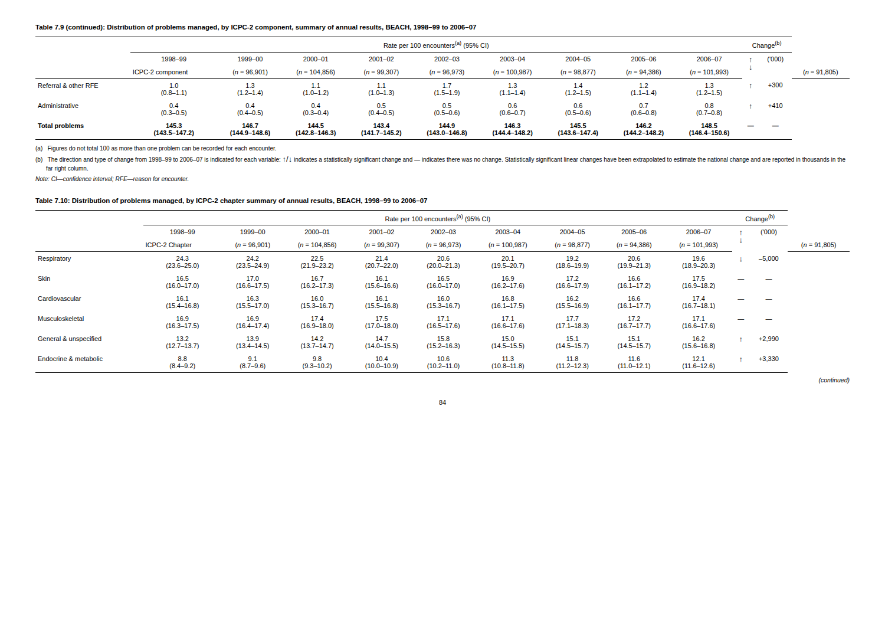Table 7.9 (continued): Distribution of problems managed, by ICPC-2 component, summary of annual results, BEACH, 1998–99 to 2006–07
| | Rate per 100 encounters (a) (95% CI) | Change (b) |
| --- | --- | --- |
| 1998–99 | 1999–00 | 2000–01 | 2001–02 | 2002–03 | 2003–04 | 2004–05 | 2005–06 | 2006–07 | ↑ ↓ | ('000) |
| ICPC-2 component | ( n = 96,901) | ( n = 104,856) | ( n = 99,307) | ( n = 96,973) | ( n = 100,987) | ( n = 98,877) | ( n = 94,386) | ( n = 101,993) | ( n = 91,805) |
| Referral & other RFE | 1.0 (0.8–1.1) | 1.3 (1.2–1.4) | 1.1 (1.0–1.2) | 1.1 (1.0–1.3) | 1.7 (1.5–1.9) | 1.3 (1.1–1.4) | 1.4 (1.2–1.5) | 1.2 (1.1–1.4) | 1.3 (1.2–1.5) | ↑ | +300 |
| Administrative | 0.4 (0.3–0.5) | 0.4 (0.4–0.5) | 0.4 (0.3–0.4) | 0.5 (0.4–0.5) | 0.5 (0.5–0.6) | 0.6 (0.6–0.7) | 0.6 (0.5–0.6) | 0.7 (0.6–0.8) | 0.8 (0.7–0.8) | ↑ | +410 |
| Total problems | 145.3 (143.5–147.2) | 146.7 (144.9–148.6) | 144.5 (142.8–146.3) | 143.4 (141.7–145.2) | 144.9 (143.0–146.8) | 146.3 (144.4–148.2) | 145.5 (143.6–147.4) | 146.2 (144.2–148.2) | 148.5 (146.4–150.6) | — | — |
(a) Figures do not total 100 as more than one problem can be recorded for each encounter.
(b) The direction and type of change from 1998–99 to 2006–07 is indicated for each variable: ↑/↓ indicates a statistically significant change and — indicates there was no change. Statistically significant linear changes have been extrapolated to estimate the national change and are reported in thousands in the far right column.
Note: CI—confidence interval; RFE—reason for encounter.
Table 7.10: Distribution of problems managed, by ICPC-2 chapter summary of annual results, BEACH, 1998–99 to 2006–07
| | Rate per 100 encounters (a) (95% CI) | Change (b) |
| --- | --- | --- |
| 1998–99 | 1999–00 | 2000–01 | 2001–02 | 2002–03 | 2003–04 | 2004–05 | 2005–06 | 2006–07 | ↑ ↓ | ('000) |
| ICPC-2 Chapter | ( n = 96,901) | ( n = 104,856) | ( n = 99,307) | ( n = 96,973) | ( n = 100,987) | ( n = 98,877) | ( n = 94,386) | ( n = 101,993) | ( n = 91,805) |
| Respiratory | 24.3 (23.6–25.0) | 24.2 (23.5–24.9) | 22.5 (21.9–23.2) | 21.4 (20.7–22.0) | 20.6 (20.0–21.3) | 20.1 (19.5–20.7) | 19.2 (18.6–19.9) | 20.6 (19.9–21.3) | 19.6 (18.9–20.3) | ↓ | –5,000 |
| Skin | 16.5 (16.0–17.0) | 17.0 (16.6–17.5) | 16.7 (16.2–17.3) | 16.1 (15.6–16.6) | 16.5 (16.0–17.0) | 16.9 (16.2–17.6) | 17.2 (16.6–17.9) | 16.6 (16.1–17.2) | 17.5 (16.9–18.2) | — | — |
| Cardiovascular | 16.1 (15.4–16.8) | 16.3 (15.5–17.0) | 16.0 (15.3–16.7) | 16.1 (15.5–16.8) | 16.0 (15.3–16.7) | 16.8 (16.1–17.5) | 16.2 (15.5–16.9) | 16.6 (16.1–17.7) | 17.4 (16.7–18.1) | — | — |
| Musculoskeletal | 16.9 (16.3–17.5) | 16.9 (16.4–17.4) | 17.4 (16.9–18.0) | 17.5 (17.0–18.0) | 17.1 (16.5–17.6) | 17.1 (16.6–17.6) | 17.7 (17.1–18.3) | 17.2 (16.7–17.7) | 17.1 (16.6–17.6) | — | — |
| General & unspecified | 13.2 (12.7–13.7) | 13.9 (13.4–14.5) | 14.2 (13.7–14.7) | 14.7 (14.0–15.5) | 15.8 (15.2–16.3) | 15.0 (14.5–15.5) | 15.1 (14.5–15.7) | 15.1 (14.5–15.7) | 16.2 (15.6–16.8) | ↑ | +2,990 |
| Endocrine & metabolic | 8.8 (8.4–9.2) | 9.1 (8.7–9.6) | 9.8 (9.3–10.2) | 10.4 (10.0–10.9) | 10.6 (10.2–11.0) | 11.3 (10.8–11.8) | 11.8 (11.2–12.3) | 11.6 (11.0–12.1) | 12.1 (11.6–12.6) | ↑ | +3,330 |
(continued)
84